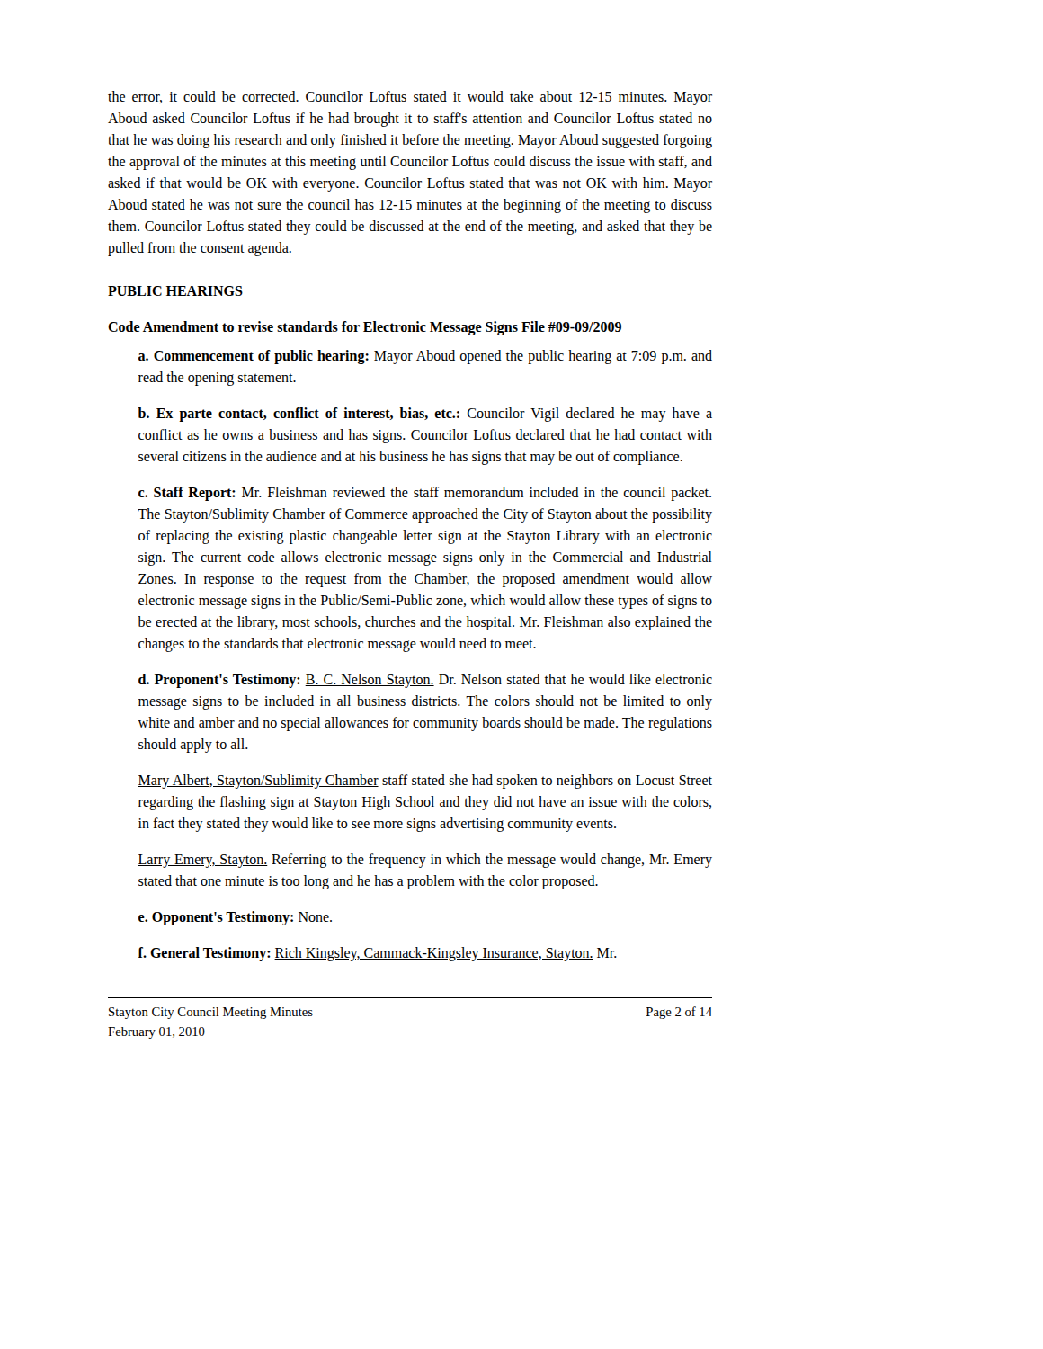the error, it could be corrected. Councilor Loftus stated it would take about 12-15 minutes. Mayor Aboud asked Councilor Loftus if he had brought it to staff's attention and Councilor Loftus stated no that he was doing his research and only finished it before the meeting. Mayor Aboud suggested forgoing the approval of the minutes at this meeting until Councilor Loftus could discuss the issue with staff, and asked if that would be OK with everyone. Councilor Loftus stated that was not OK with him. Mayor Aboud stated he was not sure the council has 12-15 minutes at the beginning of the meeting to discuss them. Councilor Loftus stated they could be discussed at the end of the meeting, and asked that they be pulled from the consent agenda.
PUBLIC HEARINGS
Code Amendment to revise standards for Electronic Message Signs File #09-09/2009
a. Commencement of public hearing: Mayor Aboud opened the public hearing at 7:09 p.m. and read the opening statement.
b. Ex parte contact, conflict of interest, bias, etc.: Councilor Vigil declared he may have a conflict as he owns a business and has signs. Councilor Loftus declared that he had contact with several citizens in the audience and at his business he has signs that may be out of compliance.
c. Staff Report: Mr. Fleishman reviewed the staff memorandum included in the council packet. The Stayton/Sublimity Chamber of Commerce approached the City of Stayton about the possibility of replacing the existing plastic changeable letter sign at the Stayton Library with an electronic sign. The current code allows electronic message signs only in the Commercial and Industrial Zones. In response to the request from the Chamber, the proposed amendment would allow electronic message signs in the Public/Semi-Public zone, which would allow these types of signs to be erected at the library, most schools, churches and the hospital. Mr. Fleishman also explained the changes to the standards that electronic message would need to meet.
d. Proponent's Testimony: B. C. Nelson Stayton. Dr. Nelson stated that he would like electronic message signs to be included in all business districts. The colors should not be limited to only white and amber and no special allowances for community boards should be made. The regulations should apply to all.
Mary Albert, Stayton/Sublimity Chamber staff stated she had spoken to neighbors on Locust Street regarding the flashing sign at Stayton High School and they did not have an issue with the colors, in fact they stated they would like to see more signs advertising community events.
Larry Emery, Stayton. Referring to the frequency in which the message would change, Mr. Emery stated that one minute is too long and he has a problem with the color proposed.
e. Opponent's Testimony: None.
f. General Testimony: Rich Kingsley, Cammack-Kingsley Insurance, Stayton. Mr.
Stayton City Council Meeting Minutes
February 01, 2010 Page 2 of 14